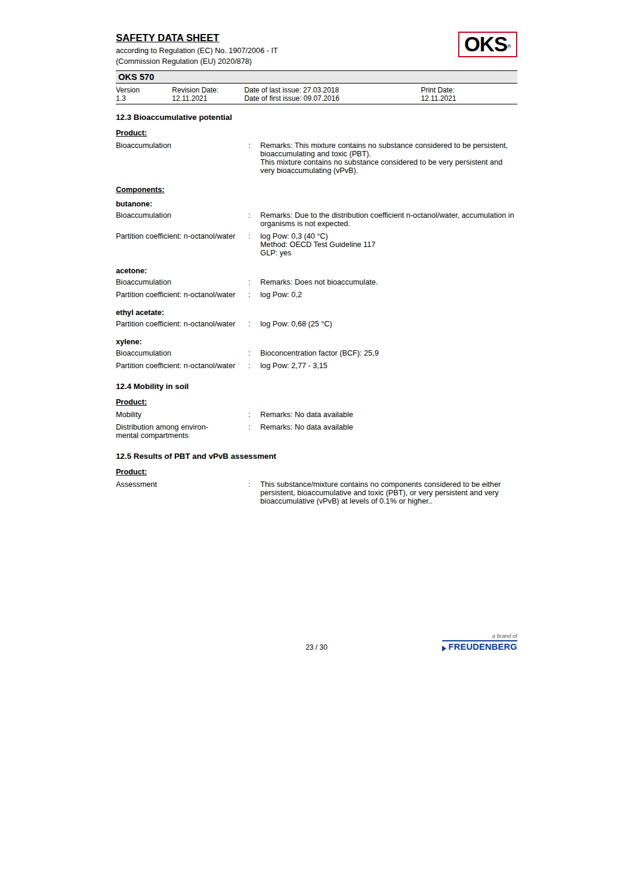SAFETY DATA SHEET
according to Regulation (EC) No. 1907/2006 - IT
(Commission Regulation (EU) 2020/878)
OKS®
OKS 570
| Version 1.3 | Revision Date: 12.11.2021 | Date of last issue: 27.03.2018 Date of first issue: 09.07.2016 | Print Date: 12.11.2021 |
12.3 Bioaccumulative potential
Product:
| Bioaccumulation | : | Remarks: This mixture contains no substance considered to be persistent, bioaccumulating and toxic (PBT). This mixture contains no substance considered to be very persistent and very bioaccumulating (vPvB). |
Components:
butanone:
| Bioaccumulation | : | Remarks: Due to the distribution coefficient n-octanol/water, accumulation in organisms is not expected. |
| Partition coefficient: n-octanol/water | : | log Pow: 0,3 (40 °C) Method: OECD Test Guideline 117 GLP: yes |
acetone:
| Bioaccumulation | : | Remarks: Does not bioaccumulate. |
| Partition coefficient: n-octanol/water | : | log Pow: 0,2 |
ethyl acetate:
| Partition coefficient: n-octanol/water | : | log Pow: 0,68 (25 °C) |
xylene:
| Bioaccumulation | : | Bioconcentration factor (BCF): 25,9 |
| Partition coefficient: n-octanol/water | : | log Pow: 2,77 - 3,15 |
12.4 Mobility in soil
Product:
| Mobility | : | Remarks: No data available |
| Distribution among environ- mental compartments | : | Remarks: No data available |
12.5 Results of PBT and vPvB assessment
Product:
| Assessment | : | This substance/mixture contains no components considered to be either persistent, bioaccumulative and toxic (PBT), or very persistent and very bioaccumulative (vPvB) at levels of 0.1% or higher.. |
23 / 30
a brand of
FREUDENBERG